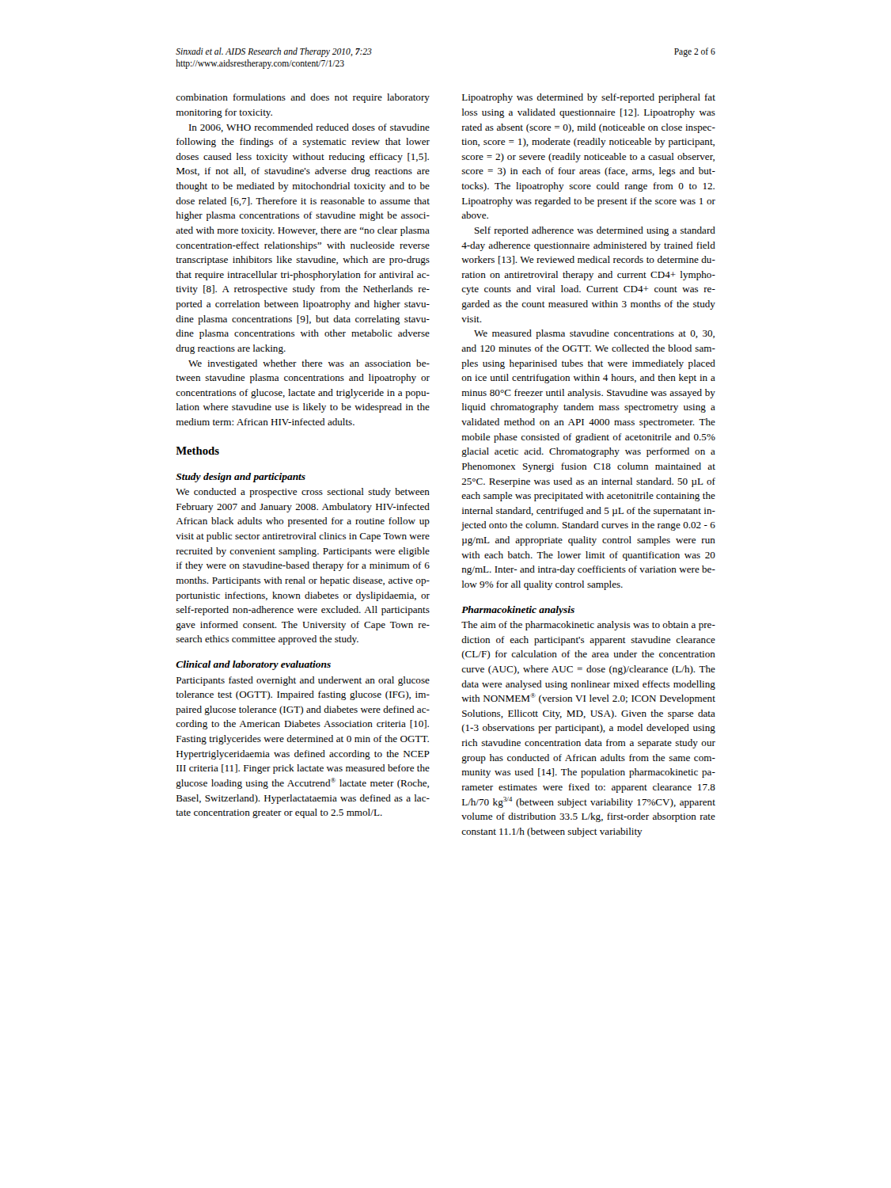Sinxadi et al. AIDS Research and Therapy 2010, 7:23
http://www.aidsrestherapy.com/content/7/1/23
Page 2 of 6
combination formulations and does not require laboratory monitoring for toxicity.
In 2006, WHO recommended reduced doses of stavudine following the findings of a systematic review that lower doses caused less toxicity without reducing efficacy [1,5]. Most, if not all, of stavudine's adverse drug reactions are thought to be mediated by mitochondrial toxicity and to be dose related [6,7]. Therefore it is reasonable to assume that higher plasma concentrations of stavudine might be associated with more toxicity. However, there are “no clear plasma concentration-effect relationships” with nucleoside reverse transcriptase inhibitors like stavudine, which are pro-drugs that require intracellular tri-phosphorylation for antiviral activity [8]. A retrospective study from the Netherlands reported a correlation between lipoatrophy and higher stavudine plasma concentrations [9], but data correlating stavudine plasma concentrations with other metabolic adverse drug reactions are lacking.
We investigated whether there was an association between stavudine plasma concentrations and lipoatrophy or concentrations of glucose, lactate and triglyceride in a population where stavudine use is likely to be widespread in the medium term: African HIV-infected adults.
Methods
Study design and participants
We conducted a prospective cross sectional study between February 2007 and January 2008. Ambulatory HIV-infected African black adults who presented for a routine follow up visit at public sector antiretroviral clinics in Cape Town were recruited by convenient sampling. Participants were eligible if they were on stavudine-based therapy for a minimum of 6 months. Participants with renal or hepatic disease, active opportunistic infections, known diabetes or dyslipidaemia, or self-reported non-adherence were excluded. All participants gave informed consent. The University of Cape Town research ethics committee approved the study.
Clinical and laboratory evaluations
Participants fasted overnight and underwent an oral glucose tolerance test (OGTT). Impaired fasting glucose (IFG), impaired glucose tolerance (IGT) and diabetes were defined according to the American Diabetes Association criteria [10]. Fasting triglycerides were determined at 0 min of the OGTT. Hypertriglyceridaemia was defined according to the NCEP III criteria [11]. Finger prick lactate was measured before the glucose loading using the Accutrend® lactate meter (Roche, Basel, Switzerland). Hyperlactataemia was defined as a lactate concentration greater or equal to 2.5 mmol/L.
Lipoatrophy was determined by self-reported peripheral fat loss using a validated questionnaire [12]. Lipoatrophy was rated as absent (score = 0), mild (noticeable on close inspection, score = 1), moderate (readily noticeable by participant, score = 2) or severe (readily noticeable to a casual observer, score = 3) in each of four areas (face, arms, legs and buttocks). The lipoatrophy score could range from 0 to 12. Lipoatrophy was regarded to be present if the score was 1 or above.
Self reported adherence was determined using a standard 4-day adherence questionnaire administered by trained field workers [13]. We reviewed medical records to determine duration on antiretroviral therapy and current CD4+ lymphocyte counts and viral load. Current CD4+ count was regarded as the count measured within 3 months of the study visit.
We measured plasma stavudine concentrations at 0, 30, and 120 minutes of the OGTT. We collected the blood samples using heparinised tubes that were immediately placed on ice until centrifugation within 4 hours, and then kept in a minus 80°C freezer until analysis. Stavudine was assayed by liquid chromatography tandem mass spectrometry using a validated method on an API 4000 mass spectrometer. The mobile phase consisted of gradient of acetonitrile and 0.5% glacial acetic acid. Chromatography was performed on a Phenomonex Synergi fusion C18 column maintained at 25°C. Reserpine was used as an internal standard. 50 µL of each sample was precipitated with acetonitrile containing the internal standard, centrifuged and 5 µL of the supernatant injected onto the column. Standard curves in the range 0.02 - 6 µg/mL and appropriate quality control samples were run with each batch. The lower limit of quantification was 20 ng/mL. Inter- and intra-day coefficients of variation were below 9% for all quality control samples.
Pharmacokinetic analysis
The aim of the pharmacokinetic analysis was to obtain a prediction of each participant's apparent stavudine clearance (CL/F) for calculation of the area under the concentration curve (AUC), where AUC = dose (ng)/clearance (L/h). The data were analysed using nonlinear mixed effects modelling with NONMEM® (version VI level 2.0; ICON Development Solutions, Ellicott City, MD, USA). Given the sparse data (1-3 observations per participant), a model developed using rich stavudine concentration data from a separate study our group has conducted of African adults from the same community was used [14]. The population pharmacokinetic parameter estimates were fixed to: apparent clearance 17.8 L/h/70 kg3/4 (between subject variability 17%CV), apparent volume of distribution 33.5 L/kg, first-order absorption rate constant 11.1/h (between subject variability